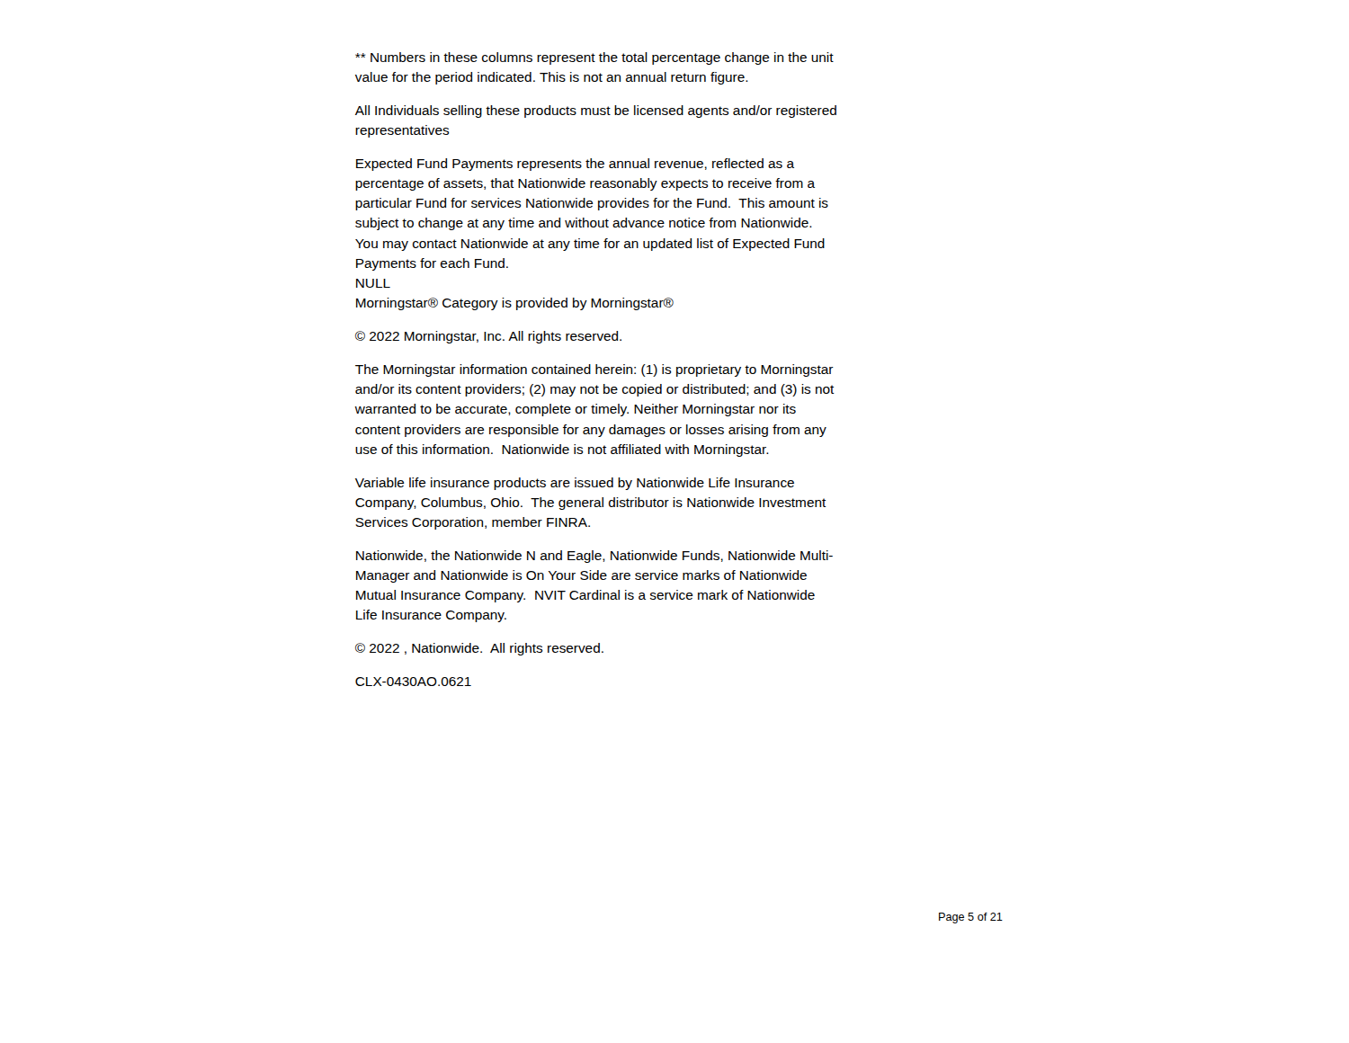** Numbers in these columns represent the total percentage change in the unit value for the period indicated. This is not an annual return figure.
All Individuals selling these products must be licensed agents and/or registered representatives
Expected Fund Payments represents the annual revenue, reflected as a percentage of assets, that Nationwide reasonably expects to receive from a particular Fund for services Nationwide provides for the Fund. This amount is subject to change at any time and without advance notice from Nationwide. You may contact Nationwide at any time for an updated list of Expected Fund Payments for each Fund.
NULL
Morningstar® Category is provided by Morningstar®
© 2022 Morningstar, Inc. All rights reserved.
The Morningstar information contained herein: (1) is proprietary to Morningstar and/or its content providers; (2) may not be copied or distributed; and (3) is not warranted to be accurate, complete or timely. Neither Morningstar nor its content providers are responsible for any damages or losses arising from any use of this information. Nationwide is not affiliated with Morningstar.
Variable life insurance products are issued by Nationwide Life Insurance Company, Columbus, Ohio. The general distributor is Nationwide Investment Services Corporation, member FINRA.
Nationwide, the Nationwide N and Eagle, Nationwide Funds, Nationwide Multi-Manager and Nationwide is On Your Side are service marks of Nationwide Mutual Insurance Company. NVIT Cardinal is a service mark of Nationwide Life Insurance Company.
© 2022 , Nationwide. All rights reserved.
CLX-0430AO.0621
Page 5 of 21